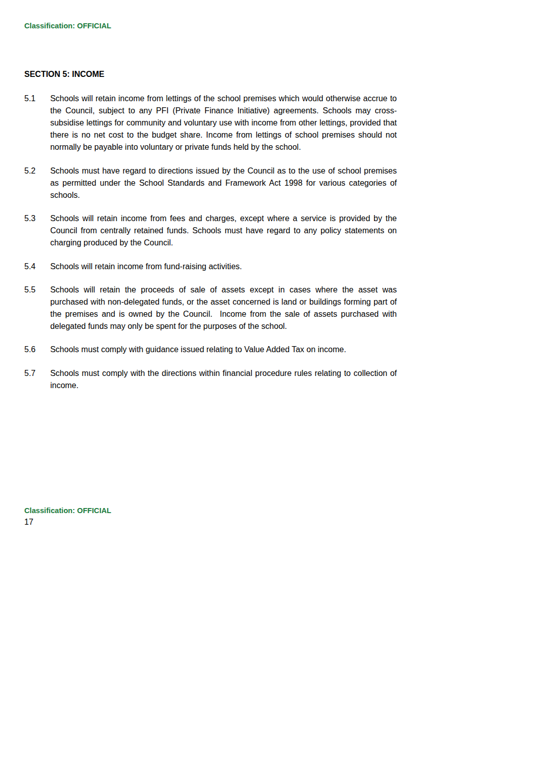Classification: OFFICIAL
SECTION 5: INCOME
5.1
Schools will retain income from lettings of the school premises which would otherwise accrue to the Council, subject to any PFI (Private Finance Initiative) agreements. Schools may cross-subsidise lettings for community and voluntary use with income from other lettings, provided that there is no net cost to the budget share. Income from lettings of school premises should not normally be payable into voluntary or private funds held by the school.
5.2
Schools must have regard to directions issued by the Council as to the use of school premises as permitted under the School Standards and Framework Act 1998 for various categories of schools.
5.3
Schools will retain income from fees and charges, except where a service is provided by the Council from centrally retained funds. Schools must have regard to any policy statements on charging produced by the Council.
5.4
Schools will retain income from fund-raising activities.
5.5
Schools will retain the proceeds of sale of assets except in cases where the asset was purchased with non-delegated funds, or the asset concerned is land or buildings forming part of the premises and is owned by the Council. Income from the sale of assets purchased with delegated funds may only be spent for the purposes of the school.
5.6
Schools must comply with guidance issued relating to Value Added Tax on income.
5.7
Schools must comply with the directions within financial procedure rules relating to collection of income.
Classification: OFFICIAL
17